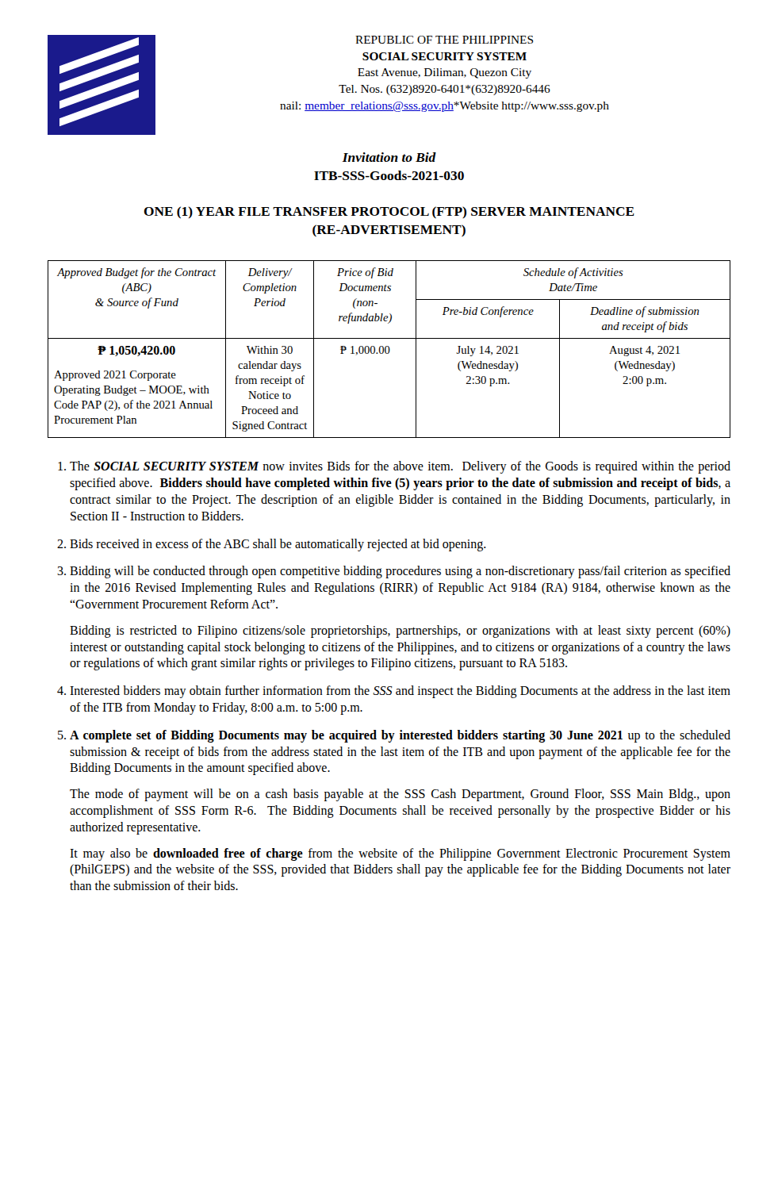REPUBLIC OF THE PHILIPPINES
SOCIAL SECURITY SYSTEM
East Avenue, Diliman, Quezon City
Tel. Nos. (632)8920-6401*(632)8920-6446
nail: member_relations@sss.gov.ph*Website http://www.sss.gov.ph
Invitation to Bid
ITB-SSS-Goods-2021-030
ONE (1) YEAR FILE TRANSFER PROTOCOL (FTP) SERVER MAINTENANCE
(RE-ADVERTISEMENT)
| Approved Budget for the Contract (ABC) & Source of Fund | Delivery/ Completion Period | Price of Bid Documents (non- refundable) | Schedule of Activities Date/Time |
| --- | --- | --- | --- |
| Pre-bid Conference | Deadline of submission and receipt of bids |
| ₱ 1,050,420.00 Approved 2021 Corporate Operating Budget – MOOE, with Code PAP (2), of the 2021 Annual Procurement Plan | Within 30 calendar days from receipt of Notice to Proceed and Signed Contract | ₱ 1,000.00 | July 14, 2021 (Wednesday) 2:30 p.m. | August 4, 2021 (Wednesday) 2:00 p.m. |
The SOCIAL SECURITY SYSTEM now invites Bids for the above item. Delivery of the Goods is required within the period specified above. Bidders should have completed within five (5) years prior to the date of submission and receipt of bids, a contract similar to the Project. The description of an eligible Bidder is contained in the Bidding Documents, particularly, in Section II - Instruction to Bidders.
Bids received in excess of the ABC shall be automatically rejected at bid opening.
Bidding will be conducted through open competitive bidding procedures using a non-discretionary pass/fail criterion as specified in the 2016 Revised Implementing Rules and Regulations (RIRR) of Republic Act 9184 (RA) 9184, otherwise known as the “Government Procurement Reform Act”.
Bidding is restricted to Filipino citizens/sole proprietorships, partnerships, or organizations with at least sixty percent (60%) interest or outstanding capital stock belonging to citizens of the Philippines, and to citizens or organizations of a country the laws or regulations of which grant similar rights or privileges to Filipino citizens, pursuant to RA 5183.
Interested bidders may obtain further information from the SSS and inspect the Bidding Documents at the address in the last item of the ITB from Monday to Friday, 8:00 a.m. to 5:00 p.m.
A complete set of Bidding Documents may be acquired by interested bidders starting 30 June 2021 up to the scheduled submission & receipt of bids from the address stated in the last item of the ITB and upon payment of the applicable fee for the Bidding Documents in the amount specified above.
The mode of payment will be on a cash basis payable at the SSS Cash Department, Ground Floor, SSS Main Bldg., upon accomplishment of SSS Form R-6. The Bidding Documents shall be received personally by the prospective Bidder or his authorized representative.
It may also be downloaded free of charge from the website of the Philippine Government Electronic Procurement System (PhilGEPS) and the website of the SSS, provided that Bidders shall pay the applicable fee for the Bidding Documents not later than the submission of their bids.